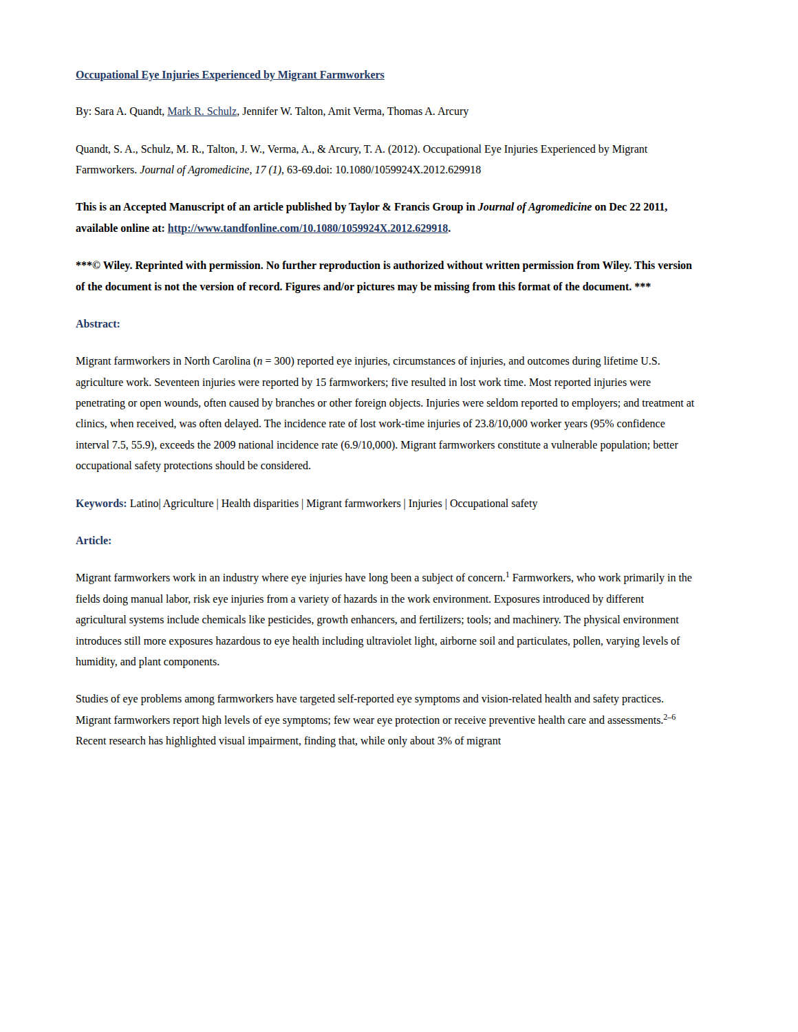Occupational Eye Injuries Experienced by Migrant Farmworkers
By: Sara A. Quandt, Mark R. Schulz, Jennifer W. Talton, Amit Verma, Thomas A. Arcury
Quandt, S. A., Schulz, M. R., Talton, J. W., Verma, A., & Arcury, T. A. (2012). Occupational Eye Injuries Experienced by Migrant Farmworkers. Journal of Agromedicine, 17 (1), 63-69.doi: 10.1080/1059924X.2012.629918
This is an Accepted Manuscript of an article published by Taylor & Francis Group in Journal of Agromedicine on Dec 22 2011, available online at: http://www.tandfonline.com/10.1080/1059924X.2012.629918.
***© Wiley. Reprinted with permission. No further reproduction is authorized without written permission from Wiley. This version of the document is not the version of record. Figures and/or pictures may be missing from this format of the document. ***
Abstract:
Migrant farmworkers in North Carolina (n = 300) reported eye injuries, circumstances of injuries, and outcomes during lifetime U.S. agriculture work. Seventeen injuries were reported by 15 farmworkers; five resulted in lost work time. Most reported injuries were penetrating or open wounds, often caused by branches or other foreign objects. Injuries were seldom reported to employers; and treatment at clinics, when received, was often delayed. The incidence rate of lost work-time injuries of 23.8/10,000 worker years (95% confidence interval 7.5, 55.9), exceeds the 2009 national incidence rate (6.9/10,000). Migrant farmworkers constitute a vulnerable population; better occupational safety protections should be considered.
Keywords: Latino| Agriculture | Health disparities | Migrant farmworkers | Injuries | Occupational safety
Article:
Migrant farmworkers work in an industry where eye injuries have long been a subject of concern.1 Farmworkers, who work primarily in the fields doing manual labor, risk eye injuries from a variety of hazards in the work environment. Exposures introduced by different agricultural systems include chemicals like pesticides, growth enhancers, and fertilizers; tools; and machinery. The physical environment introduces still more exposures hazardous to eye health including ultraviolet light, airborne soil and particulates, pollen, varying levels of humidity, and plant components.
Studies of eye problems among farmworkers have targeted self-reported eye symptoms and vision-related health and safety practices. Migrant farmworkers report high levels of eye symptoms; few wear eye protection or receive preventive health care and assessments.2–6 Recent research has highlighted visual impairment, finding that, while only about 3% of migrant